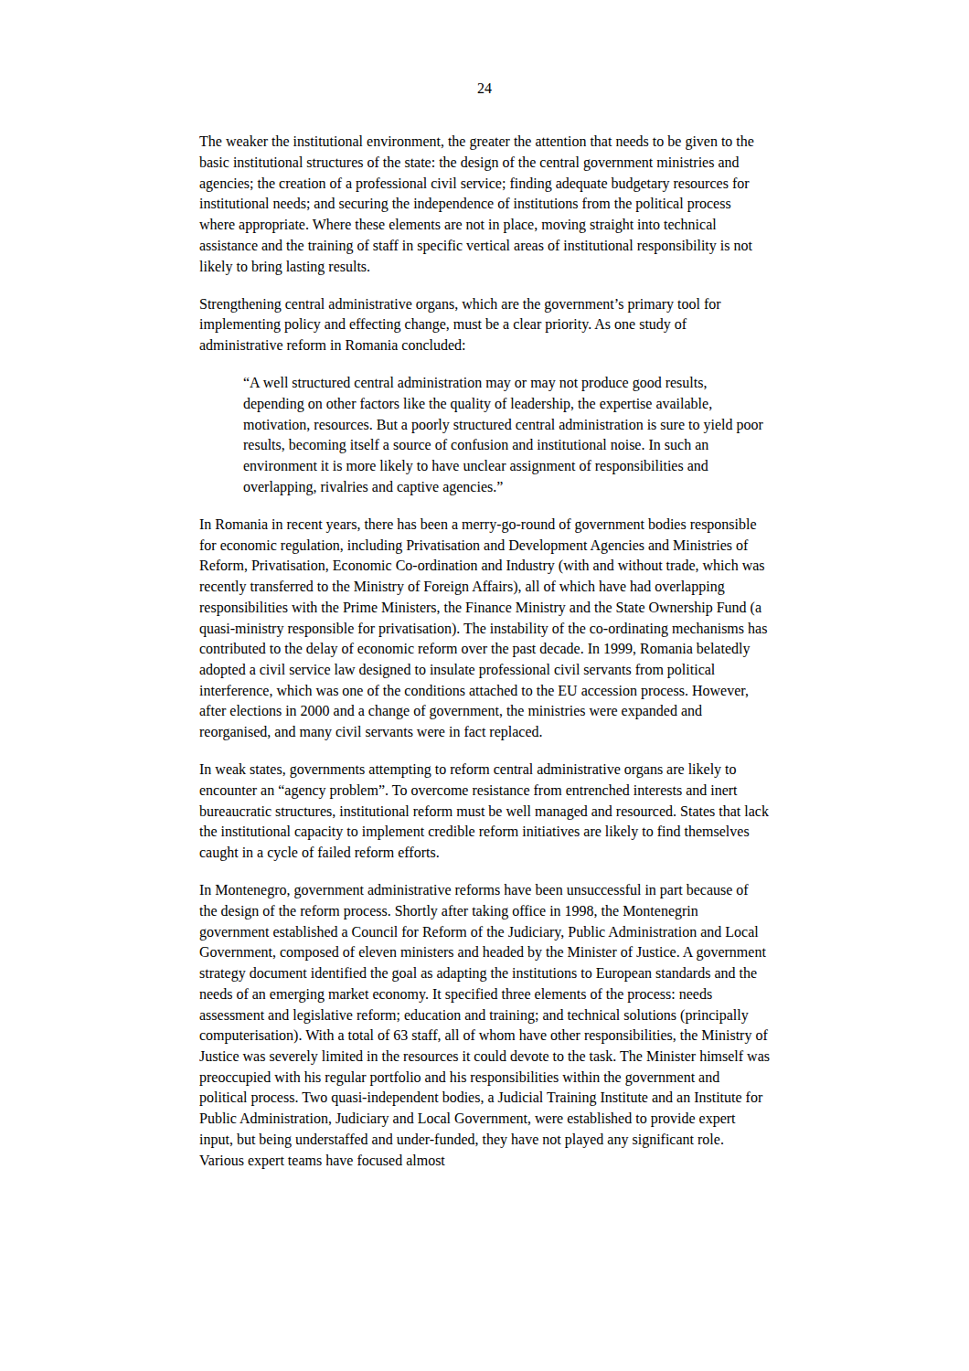24
The weaker the institutional environment, the greater the attention that needs to be given to the basic institutional structures of the state: the design of the central government ministries and agencies; the creation of a professional civil service; finding adequate budgetary resources for institutional needs; and securing the independence of institutions from the political process where appropriate. Where these elements are not in place, moving straight into technical assistance and the training of staff in specific vertical areas of institutional responsibility is not likely to bring lasting results.
Strengthening central administrative organs, which are the government’s primary tool for implementing policy and effecting change, must be a clear priority. As one study of administrative reform in Romania concluded:
“A well structured central administration may or may not produce good results, depending on other factors like the quality of leadership, the expertise available, motivation, resources. But a poorly structured central administration is sure to yield poor results, becoming itself a source of confusion and institutional noise. In such an environment it is more likely to have unclear assignment of responsibilities and overlapping, rivalries and captive agencies.”
In Romania in recent years, there has been a merry-go-round of government bodies responsible for economic regulation, including Privatisation and Development Agencies and Ministries of Reform, Privatisation, Economic Co-ordination and Industry (with and without trade, which was recently transferred to the Ministry of Foreign Affairs), all of which have had overlapping responsibilities with the Prime Ministers, the Finance Ministry and the State Ownership Fund (a quasi-ministry responsible for privatisation). The instability of the co-ordinating mechanisms has contributed to the delay of economic reform over the past decade. In 1999, Romania belatedly adopted a civil service law designed to insulate professional civil servants from political interference, which was one of the conditions attached to the EU accession process. However, after elections in 2000 and a change of government, the ministries were expanded and reorganised, and many civil servants were in fact replaced.
In weak states, governments attempting to reform central administrative organs are likely to encounter an “agency problem”. To overcome resistance from entrenched interests and inert bureaucratic structures, institutional reform must be well managed and resourced. States that lack the institutional capacity to implement credible reform initiatives are likely to find themselves caught in a cycle of failed reform efforts.
In Montenegro, government administrative reforms have been unsuccessful in part because of the design of the reform process. Shortly after taking office in 1998, the Montenegrin government established a Council for Reform of the Judiciary, Public Administration and Local Government, composed of eleven ministers and headed by the Minister of Justice. A government strategy document identified the goal as adapting the institutions to European standards and the needs of an emerging market economy. It specified three elements of the process: needs assessment and legislative reform; education and training; and technical solutions (principally computerisation). With a total of 63 staff, all of whom have other responsibilities, the Ministry of Justice was severely limited in the resources it could devote to the task. The Minister himself was preoccupied with his regular portfolio and his responsibilities within the government and political process. Two quasi-independent bodies, a Judicial Training Institute and an Institute for Public Administration, Judiciary and Local Government, were established to provide expert input, but being understaffed and under-funded, they have not played any significant role. Various expert teams have focused almost